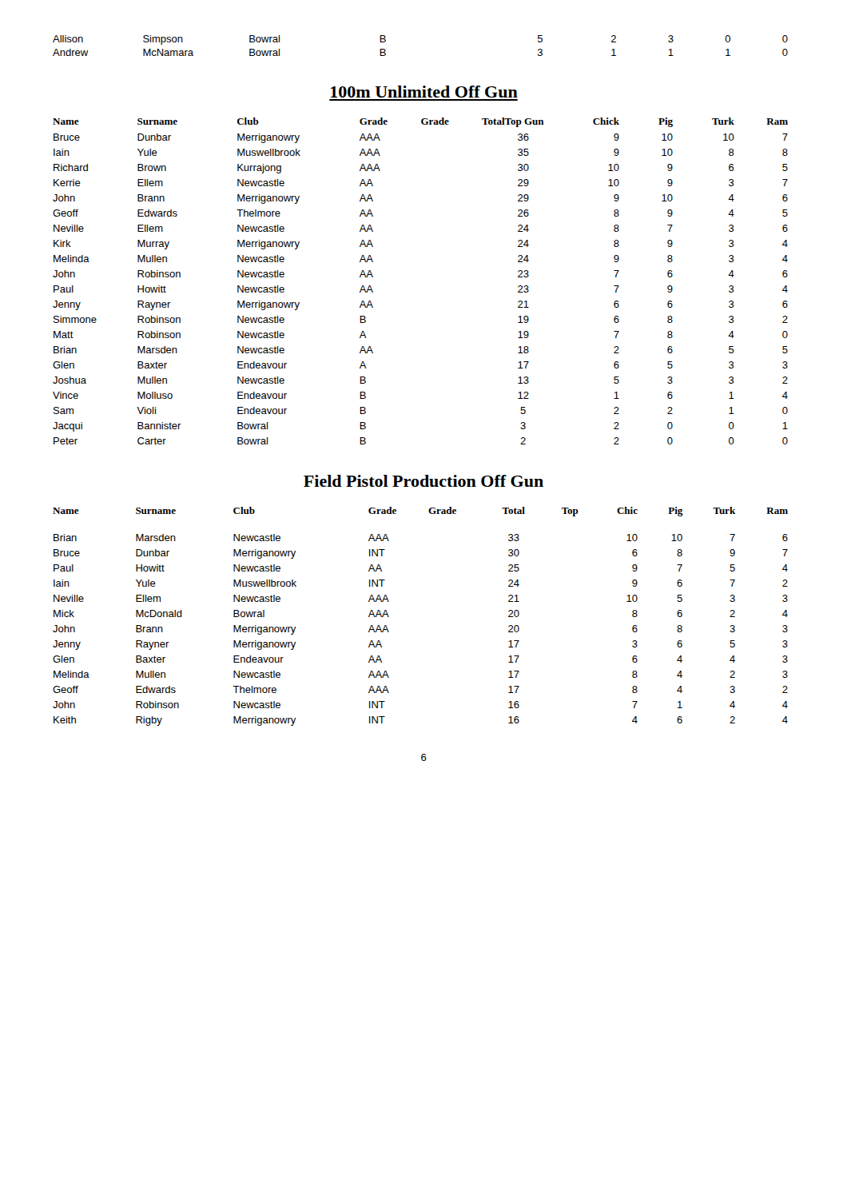| Allison | Simpson | Bowral | B | 5 | 2 | 3 | 0 | 0 |
| Andrew | McNamara | Bowral | B | 3 | 1 | 1 | 1 | 0 |
100m Unlimited Off Gun
| Name | Surname | Club | Grade | Grade | TotalTop Gun | Chick | Pig | Turk | Ram |
| --- | --- | --- | --- | --- | --- | --- | --- | --- | --- |
| Bruce | Dunbar | Merriganowry | AAA | | 36 | 9 | 10 | 10 | 7 |
| Iain | Yule | Muswellbrook | AAA | | 35 | 9 | 10 | 8 | 8 |
| Richard | Brown | Kurrajong | AAA | | 30 | 10 | 9 | 6 | 5 |
| Kerrie | Ellem | Newcastle | AA | | 29 | 10 | 9 | 3 | 7 |
| John | Brann | Merriganowry | AA | | 29 | 9 | 10 | 4 | 6 |
| Geoff | Edwards | Thelmore | AA | | 26 | 8 | 9 | 4 | 5 |
| Neville | Ellem | Newcastle | AA | | 24 | 8 | 7 | 3 | 6 |
| Kirk | Murray | Merriganowry | AA | | 24 | 8 | 9 | 3 | 4 |
| Melinda | Mullen | Newcastle | AA | | 24 | 9 | 8 | 3 | 4 |
| John | Robinson | Newcastle | AA | | 23 | 7 | 6 | 4 | 6 |
| Paul | Howitt | Newcastle | AA | | 23 | 7 | 9 | 3 | 4 |
| Jenny | Rayner | Merriganowry | AA | | 21 | 6 | 6 | 3 | 6 |
| Simmone | Robinson | Newcastle | B | | 19 | 6 | 8 | 3 | 2 |
| Matt | Robinson | Newcastle | A | | 19 | 7 | 8 | 4 | 0 |
| Brian | Marsden | Newcastle | AA | | 18 | 2 | 6 | 5 | 5 |
| Glen | Baxter | Endeavour | A | | 17 | 6 | 5 | 3 | 3 |
| Joshua | Mullen | Newcastle | B | | 13 | 5 | 3 | 3 | 2 |
| Vince | Molluso | Endeavour | B | | 12 | 1 | 6 | 1 | 4 |
| Sam | Violi | Endeavour | B | | 5 | 2 | 2 | 1 | 0 |
| Jacqui | Bannister | Bowral | B | | 3 | 2 | 0 | 0 | 1 |
| Peter | Carter | Bowral | B | | 2 | 2 | 0 | 0 | 0 |
Field Pistol Production Off Gun
| Name | Surname | Club | Grade | Grade | Total | Top | Chic | Pig | Turk | Ram |
| --- | --- | --- | --- | --- | --- | --- | --- | --- | --- | --- |
| Brian | Marsden | Newcastle | AAA | | 33 | | 10 | 10 | 7 | 6 |
| Bruce | Dunbar | Merriganowry | INT | | 30 | | 6 | 8 | 9 | 7 |
| Paul | Howitt | Newcastle | AA | | 25 | | 9 | 7 | 5 | 4 |
| Iain | Yule | Muswellbrook | INT | | 24 | | 9 | 6 | 7 | 2 |
| Neville | Ellem | Newcastle | AAA | | 21 | | 10 | 5 | 3 | 3 |
| Mick | McDonald | Bowral | AAA | | 20 | | 8 | 6 | 2 | 4 |
| John | Brann | Merriganowry | AAA | | 20 | | 6 | 8 | 3 | 3 |
| Jenny | Rayner | Merriganowry | AA | | 17 | | 3 | 6 | 5 | 3 |
| Glen | Baxter | Endeavour | AA | | 17 | | 6 | 4 | 4 | 3 |
| Melinda | Mullen | Newcastle | AAA | | 17 | | 8 | 4 | 2 | 3 |
| Geoff | Edwards | Thelmore | AAA | | 17 | | 8 | 4 | 3 | 2 |
| John | Robinson | Newcastle | INT | | 16 | | 7 | 1 | 4 | 4 |
| Keith | Rigby | Merriganowry | INT | | 16 | | 4 | 6 | 2 | 4 |
6